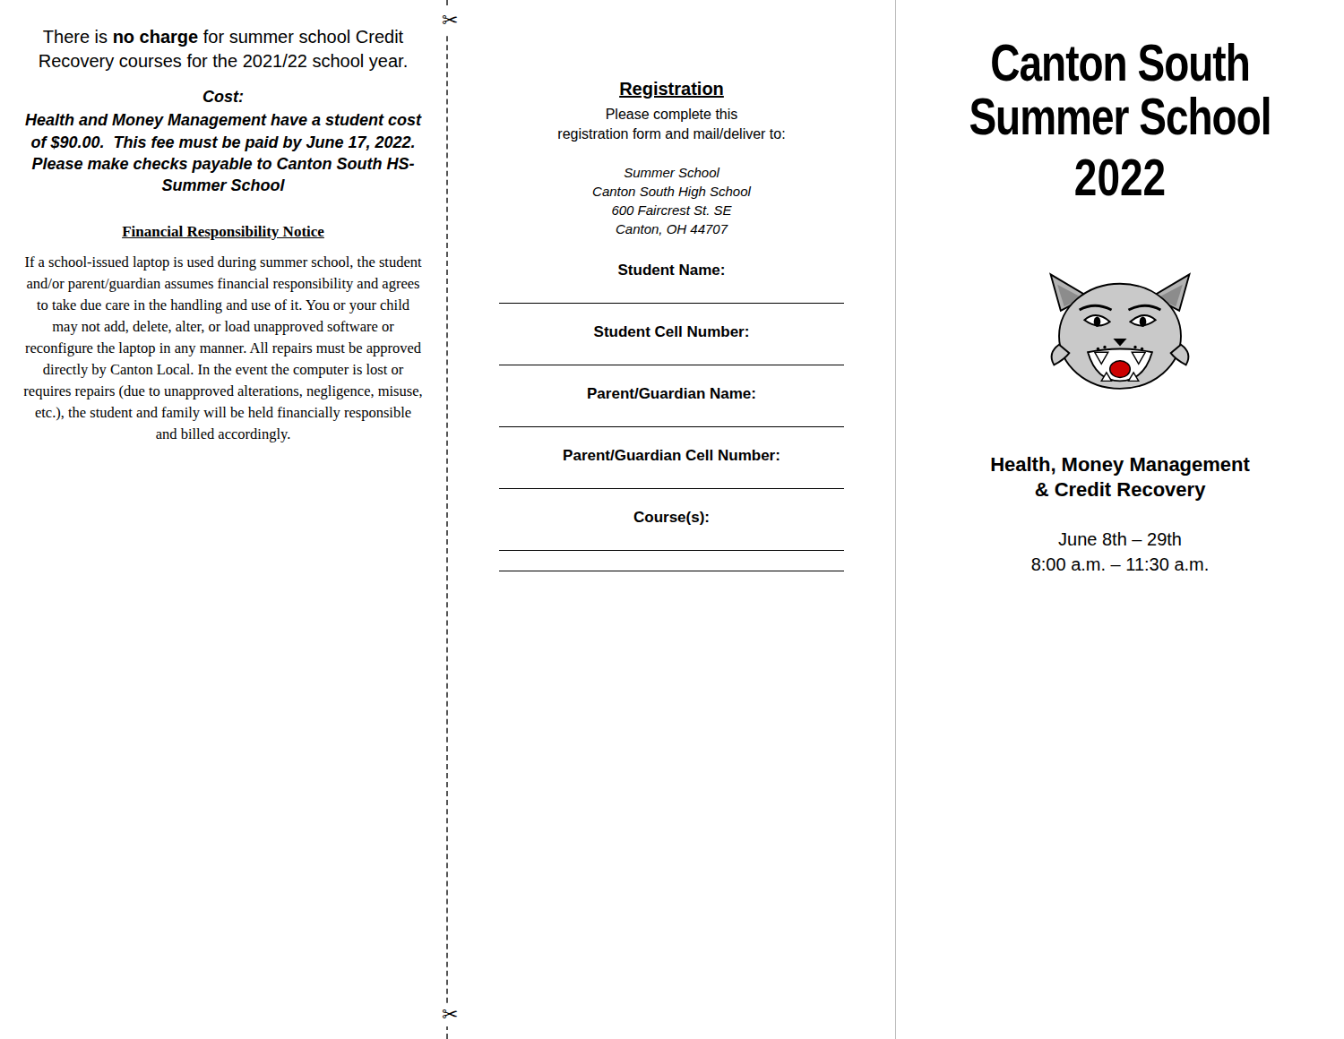✂ ✂
There is no charge for summer school Credit Recovery courses for the 2021/22 school year.
Cost: Health and Money Management have a student cost of $90.00. This fee must be paid by June 17, 2022. Please make checks payable to Canton South HS-Summer School
Financial Responsibility Notice
If a school-issued laptop is used during summer school, the student and/or parent/guardian assumes financial responsibility and agrees to take due care in the handling and use of it. You or your child may not add, delete, alter, or load unapproved software or reconfigure the laptop in any manner. All repairs must be approved directly by Canton Local. In the event the computer is lost or requires repairs (due to unapproved alterations, negligence, misuse, etc.), the student and family will be held financially responsible and billed accordingly.
Registration
Please complete this
registration form and mail/deliver to:
Summer School
Canton South High School
600 Faircrest St. SE
Canton, OH 44707
Student Name:
Student Cell Number:
Parent/Guardian Name:
Parent/Guardian Cell Number:
Course(s):
Canton South Summer School
2022
Health, Money Management
& Credit Recovery
June 8th – 29th
8:00 a.m. – 11:30 a.m.